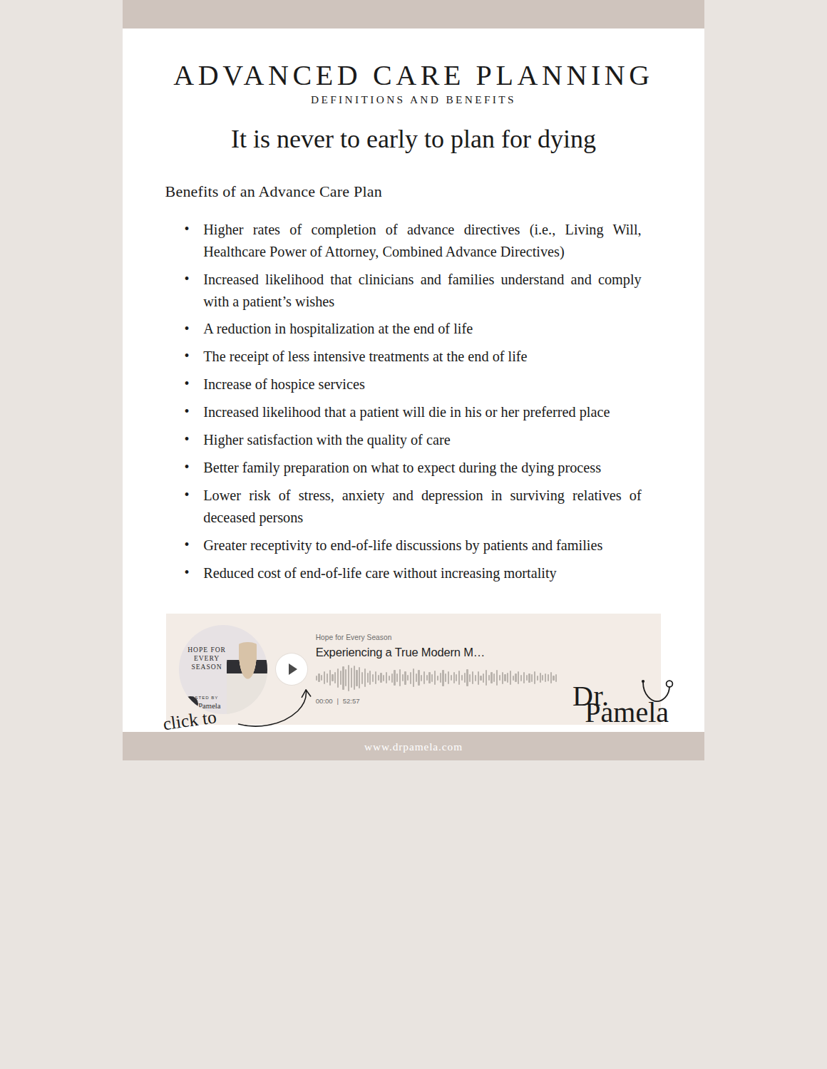Advanced Care Planning
Definitions and Benefits
It is never to early to plan for dying
Benefits of an Advance Care Plan
Higher rates of completion of advance directives (i.e., Living Will, Healthcare Power of Attorney, Combined Advance Directives)
Increased likelihood that clinicians and families understand and comply with a patient’s wishes
A reduction in hospitalization at the end of life
The receipt of less intensive treatments at the end of life
Increase of hospice services
Increased likelihood that a patient will die in his or her preferred place
Higher satisfaction with the quality of care
Better family preparation on what to expect during the dying process
Lower risk of stress, anxiety and depression in surviving relatives of deceased persons
Greater receptivity to end-of-life discussions by patients and families
Reduced cost of end-of-life care without increasing mortality
Hope for Every Season
Hosted by
Dr. Pamela
♫
Hope for Every Season
Experiencing a True Modern M…
00:00|52:57
click to
listen
Dr. Pamela
www.drpamela.com